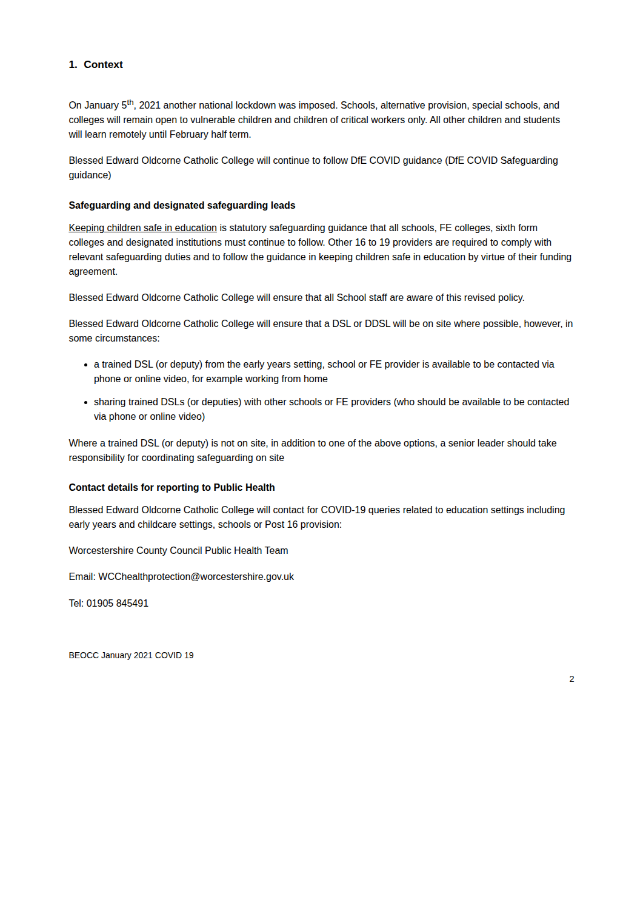1. Context
On January 5th, 2021 another national lockdown was imposed. Schools, alternative provision, special schools, and colleges will remain open to vulnerable children and children of critical workers only. All other children and students will learn remotely until February half term.
Blessed Edward Oldcorne Catholic College will continue to follow DfE COVID guidance (DfE COVID Safeguarding guidance)
Safeguarding and designated safeguarding leads
Keeping children safe in education is statutory safeguarding guidance that all schools, FE colleges, sixth form colleges and designated institutions must continue to follow. Other 16 to 19 providers are required to comply with relevant safeguarding duties and to follow the guidance in keeping children safe in education by virtue of their funding agreement.
Blessed Edward Oldcorne Catholic College will ensure that all School staff are aware of this revised policy.
Blessed Edward Oldcorne Catholic College will ensure that a DSL or DDSL will be on site where possible, however, in some circumstances:
a trained DSL (or deputy) from the early years setting, school or FE provider is available to be contacted via phone or online video, for example working from home
sharing trained DSLs (or deputies) with other schools or FE providers (who should be available to be contacted via phone or online video)
Where a trained DSL (or deputy) is not on site, in addition to one of the above options, a senior leader should take responsibility for coordinating safeguarding on site
Contact details for reporting to Public Health
Blessed Edward Oldcorne Catholic College will contact for COVID-19 queries related to education settings including early years and childcare settings, schools or Post 16 provision:
Worcestershire County Council Public Health Team
Email: WCChealthprotection@worcestershire.gov.uk
Tel: 01905 845491
BEOCC January 2021 COVID 19
2